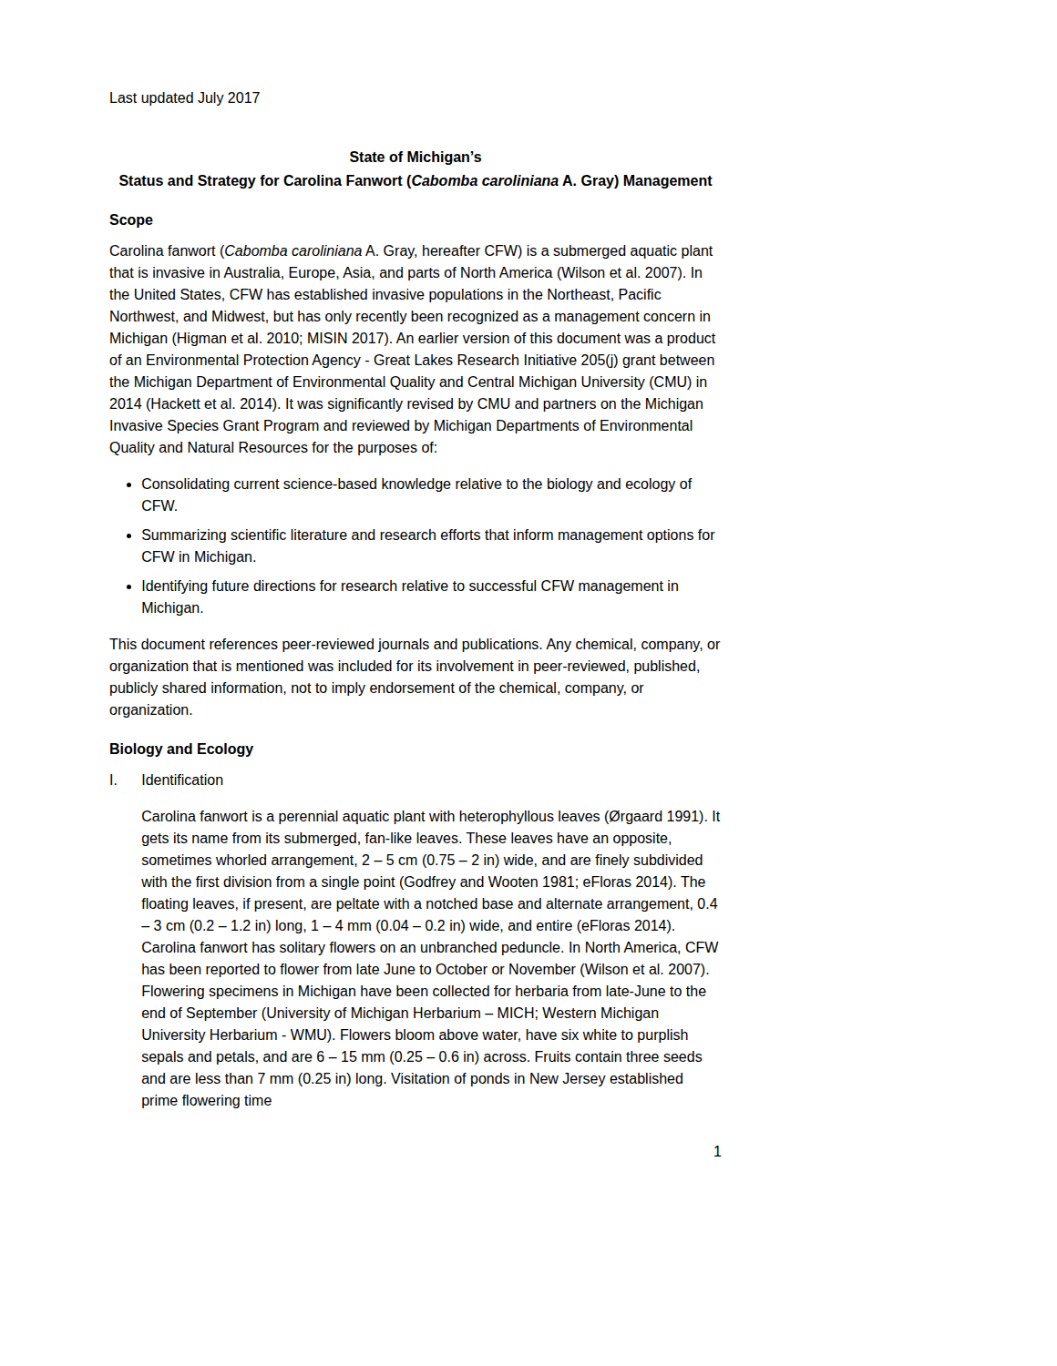Last updated July 2017
State of Michigan’s Status and Strategy for Carolina Fanwort (Cabomba caroliniana A. Gray) Management
Scope
Carolina fanwort (Cabomba caroliniana A. Gray, hereafter CFW) is a submerged aquatic plant that is invasive in Australia, Europe, Asia, and parts of North America (Wilson et al. 2007). In the United States, CFW has established invasive populations in the Northeast, Pacific Northwest, and Midwest, but has only recently been recognized as a management concern in Michigan (Higman et al. 2010; MISIN 2017). An earlier version of this document was a product of an Environmental Protection Agency - Great Lakes Research Initiative 205(j) grant between the Michigan Department of Environmental Quality and Central Michigan University (CMU) in 2014 (Hackett et al. 2014). It was significantly revised by CMU and partners on the Michigan Invasive Species Grant Program and reviewed by Michigan Departments of Environmental Quality and Natural Resources for the purposes of:
Consolidating current science-based knowledge relative to the biology and ecology of CFW.
Summarizing scientific literature and research efforts that inform management options for CFW in Michigan.
Identifying future directions for research relative to successful CFW management in Michigan.
This document references peer-reviewed journals and publications. Any chemical, company, or organization that is mentioned was included for its involvement in peer-reviewed, published, publicly shared information, not to imply endorsement of the chemical, company, or organization.
Biology and Ecology
I. Identification
Carolina fanwort is a perennial aquatic plant with heterophyllous leaves (Ørgaard 1991). It gets its name from its submerged, fan-like leaves. These leaves have an opposite, sometimes whorled arrangement, 2 – 5 cm (0.75 – 2 in) wide, and are finely subdivided with the first division from a single point (Godfrey and Wooten 1981; eFloras 2014). The floating leaves, if present, are peltate with a notched base and alternate arrangement, 0.4 – 3 cm (0.2 – 1.2 in) long, 1 – 4 mm (0.04 – 0.2 in) wide, and entire (eFloras 2014). Carolina fanwort has solitary flowers on an unbranched peduncle. In North America, CFW has been reported to flower from late June to October or November (Wilson et al. 2007). Flowering specimens in Michigan have been collected for herbaria from late-June to the end of September (University of Michigan Herbarium – MICH; Western Michigan University Herbarium - WMU). Flowers bloom above water, have six white to purplish sepals and petals, and are 6 – 15 mm (0.25 – 0.6 in) across. Fruits contain three seeds and are less than 7 mm (0.25 in) long. Visitation of ponds in New Jersey established prime flowering time
1